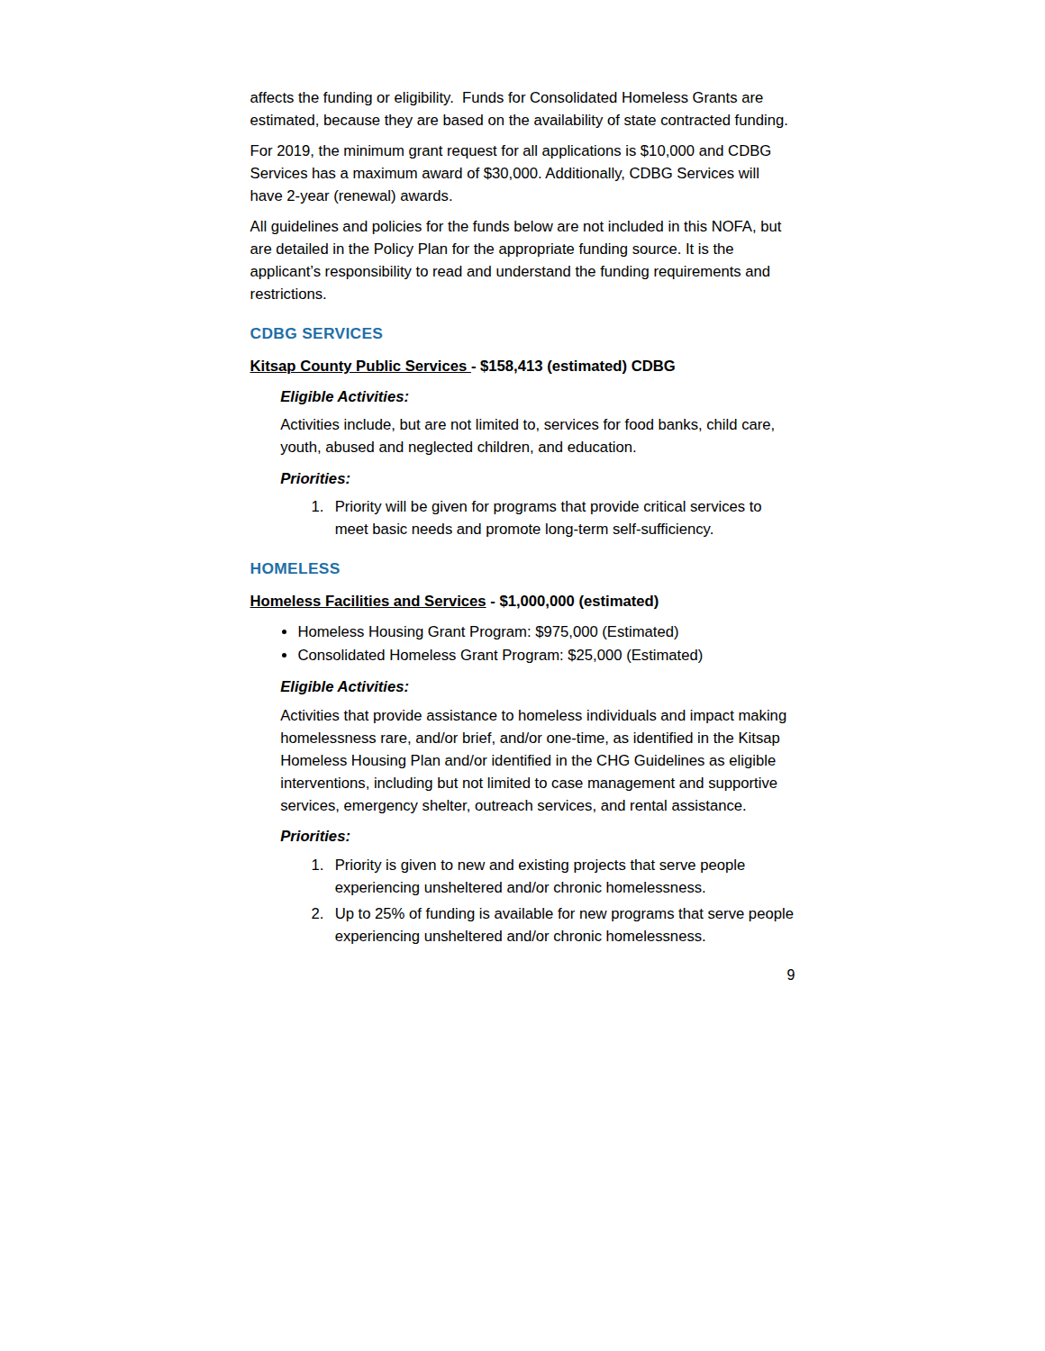affects the funding or eligibility. Funds for Consolidated Homeless Grants are estimated, because they are based on the availability of state contracted funding.
For 2019, the minimum grant request for all applications is $10,000 and CDBG Services has a maximum award of $30,000. Additionally, CDBG Services will have 2-year (renewal) awards.
All guidelines and policies for the funds below are not included in this NOFA, but are detailed in the Policy Plan for the appropriate funding source. It is the applicant’s responsibility to read and understand the funding requirements and restrictions.
CDBG Services
Kitsap County Public Services - $158,413 (estimated) CDBG
Eligible Activities:
Activities include, but are not limited to, services for food banks, child care, youth, abused and neglected children, and education.
Priorities:
Priority will be given for programs that provide critical services to meet basic needs and promote long-term self-sufficiency.
Homeless
Homeless Facilities and Services - $1,000,000 (estimated)
Homeless Housing Grant Program: $975,000 (Estimated)
Consolidated Homeless Grant Program: $25,000 (Estimated)
Eligible Activities:
Activities that provide assistance to homeless individuals and impact making homelessness rare, and/or brief, and/or one-time, as identified in the Kitsap Homeless Housing Plan and/or identified in the CHG Guidelines as eligible interventions, including but not limited to case management and supportive services, emergency shelter, outreach services, and rental assistance.
Priorities:
Priority is given to new and existing projects that serve people experiencing unsheltered and/or chronic homelessness.
Up to 25% of funding is available for new programs that serve people experiencing unsheltered and/or chronic homelessness.
9